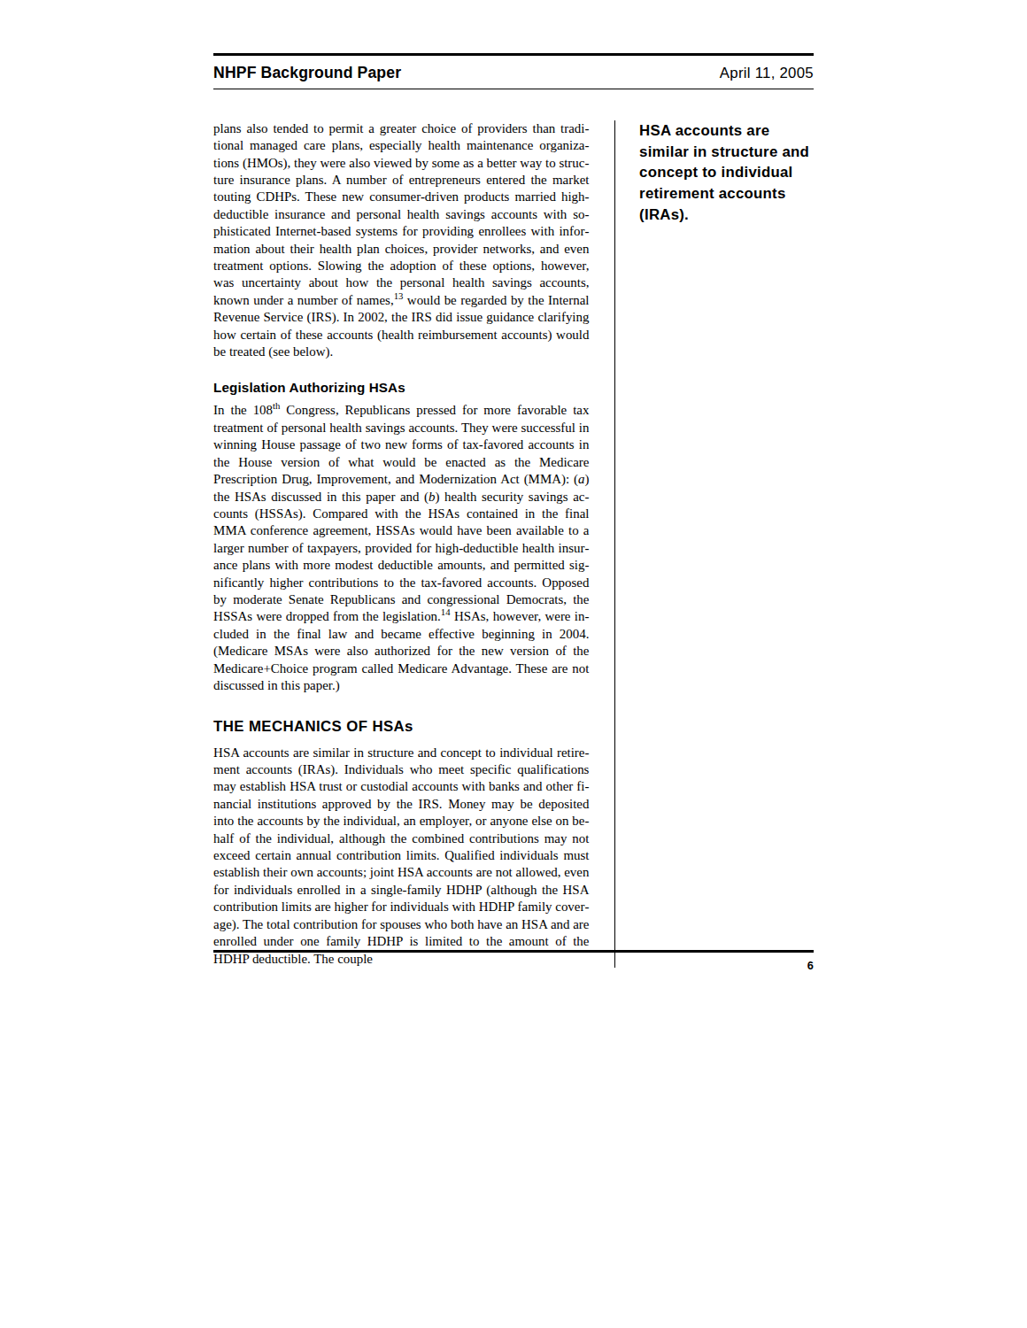NHPF Background Paper
April 11, 2005
plans also tended to permit a greater choice of providers than traditional managed care plans, especially health maintenance organizations (HMOs), they were also viewed by some as a better way to structure insurance plans. A number of entrepreneurs entered the market touting CDHPs. These new consumer-driven products married high-deductible insurance and personal health savings accounts with sophisticated Internet-based systems for providing enrollees with information about their health plan choices, provider networks, and even treatment options. Slowing the adoption of these options, however, was uncertainty about how the personal health savings accounts, known under a number of names,13 would be regarded by the Internal Revenue Service (IRS). In 2002, the IRS did issue guidance clarifying how certain of these accounts (health reimbursement accounts) would be treated (see below).
Legislation Authorizing HSAs
In the 108th Congress, Republicans pressed for more favorable tax treatment of personal health savings accounts. They were successful in winning House passage of two new forms of tax-favored accounts in the House version of what would be enacted as the Medicare Prescription Drug, Improvement, and Modernization Act (MMA): (a) the HSAs discussed in this paper and (b) health security savings accounts (HSSAs). Compared with the HSAs contained in the final MMA conference agreement, HSSAs would have been available to a larger number of taxpayers, provided for high-deductible health insurance plans with more modest deductible amounts, and permitted significantly higher contributions to the tax-favored accounts. Opposed by moderate Senate Republicans and congressional Democrats, the HSSAs were dropped from the legislation.14 HSAs, however, were included in the final law and became effective beginning in 2004. (Medicare MSAs were also authorized for the new version of the Medicare+Choice program called Medicare Advantage. These are not discussed in this paper.)
THE MECHANICS OF HSAs
HSA accounts are similar in structure and concept to individual retirement accounts (IRAs). Individuals who meet specific qualifications may establish HSA trust or custodial accounts with banks and other financial institutions approved by the IRS. Money may be deposited into the accounts by the individual, an employer, or anyone else on behalf of the individual, although the combined contributions may not exceed certain annual contribution limits. Qualified individuals must establish their own accounts; joint HSA accounts are not allowed, even for individuals enrolled in a single-family HDHP (although the HSA contribution limits are higher for individuals with HDHP family coverage). The total contribution for spouses who both have an HSA and are enrolled under one family HDHP is limited to the amount of the HDHP deductible. The couple
HSA accounts are similar in structure and concept to individual retirement accounts (IRAs).
6